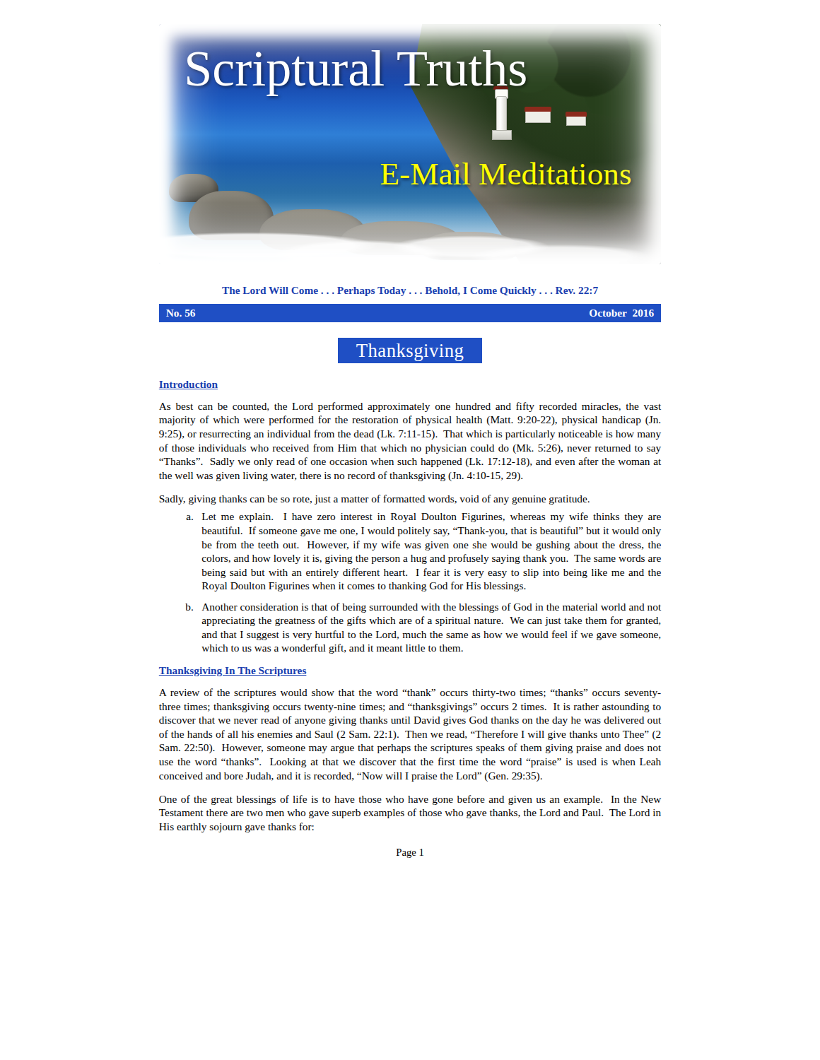Scriptural Truths
E-Mail Meditations
The Lord Will Come . . . Perhaps Today . . . Behold, I Come Quickly . . . Rev. 22:7
No. 56 October 2016
Thanksgiving
Introduction
As best can be counted, the Lord performed approximately one hundred and fifty recorded miracles, the vast majority of which were performed for the restoration of physical health (Matt. 9:20-22), physical handicap (Jn. 9:25), or resurrecting an individual from the dead (Lk. 7:11-15). That which is particularly noticeable is how many of those individuals who received from Him that which no physician could do (Mk. 5:26), never returned to say “Thanks”. Sadly we only read of one occasion when such happened (Lk. 17:12-18), and even after the woman at the well was given living water, there is no record of thanksgiving (Jn. 4:10-15, 29).
Sadly, giving thanks can be so rote, just a matter of formatted words, void of any genuine gratitude.
Let me explain. I have zero interest in Royal Doulton Figurines, whereas my wife thinks they are beautiful. If someone gave me one, I would politely say, “Thank-you, that is beautiful” but it would only be from the teeth out. However, if my wife was given one she would be gushing about the dress, the colors, and how lovely it is, giving the person a hug and profusely saying thank you. The same words are being said but with an entirely different heart. I fear it is very easy to slip into being like me and the Royal Doulton Figurines when it comes to thanking God for His blessings.
Another consideration is that of being surrounded with the blessings of God in the material world and not appreciating the greatness of the gifts which are of a spiritual nature. We can just take them for granted, and that I suggest is very hurtful to the Lord, much the same as how we would feel if we gave someone, which to us was a wonderful gift, and it meant little to them.
Thanksgiving In The Scriptures
A review of the scriptures would show that the word “thank” occurs thirty-two times; “thanks” occurs seventy-three times; thanksgiving occurs twenty-nine times; and “thanksgivings” occurs 2 times. It is rather astounding to discover that we never read of anyone giving thanks until David gives God thanks on the day he was delivered out of the hands of all his enemies and Saul (2 Sam. 22:1). Then we read, “Therefore I will give thanks unto Thee” (2 Sam. 22:50). However, someone may argue that perhaps the scriptures speaks of them giving praise and does not use the word “thanks”. Looking at that we discover that the first time the word “praise” is used is when Leah conceived and bore Judah, and it is recorded, “Now will I praise the Lord” (Gen. 29:35).
One of the great blessings of life is to have those who have gone before and given us an example. In the New Testament there are two men who gave superb examples of those who gave thanks, the Lord and Paul. The Lord in His earthly sojourn gave thanks for:
Page 1